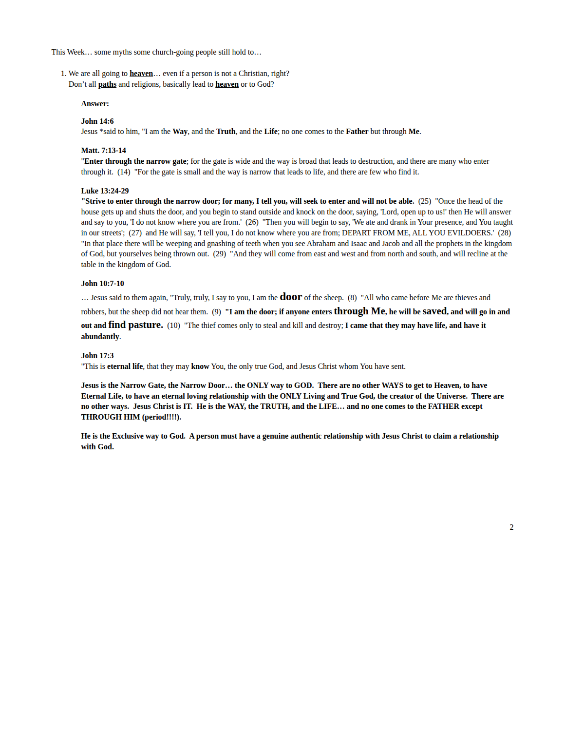This Week… some myths some church-going people still hold to…
We are all going to heaven… even if a person is not a Christian, right?
Don’t all paths and religions, basically lead to heaven or to God?
Answer:
John 14:6
Jesus *said to him, "I am the Way, and the Truth, and the Life; no one comes to the Father but through Me.
Matt. 7:13-14
"Enter through the narrow gate; for the gate is wide and the way is broad that leads to destruction, and there are many who enter through it. (14) "For the gate is small and the way is narrow that leads to life, and there are few who find it.
Luke 13:24-29
"Strive to enter through the narrow door; for many, I tell you, will seek to enter and will not be able. (25) "Once the head of the house gets up and shuts the door, and you begin to stand outside and knock on the door, saying, 'Lord, open up to us!' then He will answer and say to you, 'I do not know where you are from.' (26) "Then you will begin to say, 'We ate and drank in Your presence, and You taught in our streets'; (27) and He will say, 'I tell you, I do not know where you are from; DEPART FROM ME, ALL YOU EVILDOERS.' (28) "In that place there will be weeping and gnashing of teeth when you see Abraham and Isaac and Jacob and all the prophets in the kingdom of God, but yourselves being thrown out. (29) "And they will come from east and west and from north and south, and will recline at the table in the kingdom of God.
John 10:7-10
… Jesus said to them again, "Truly, truly, I say to you, I am the door of the sheep. (8) "All who came before Me are thieves and robbers, but the sheep did not hear them. (9) "I am the door; if anyone enters through Me, he will be saved, and will go in and out and find pasture. (10) "The thief comes only to steal and kill and destroy; I came that they may have life, and have it abundantly.
John 17:3
"This is eternal life, that they may know You, the only true God, and Jesus Christ whom You have sent.
Jesus is the Narrow Gate, the Narrow Door… the ONLY way to GOD. There are no other WAYS to get to Heaven, to have Eternal Life, to have an eternal loving relationship with the ONLY Living and True God, the creator of the Universe. There are no other ways. Jesus Christ is IT. He is the WAY, the TRUTH, and the LIFE… and no one comes to the FATHER except THROUGH HIM (period!!!!).
He is the Exclusive way to God. A person must have a genuine authentic relationship with Jesus Christ to claim a relationship with God.
2